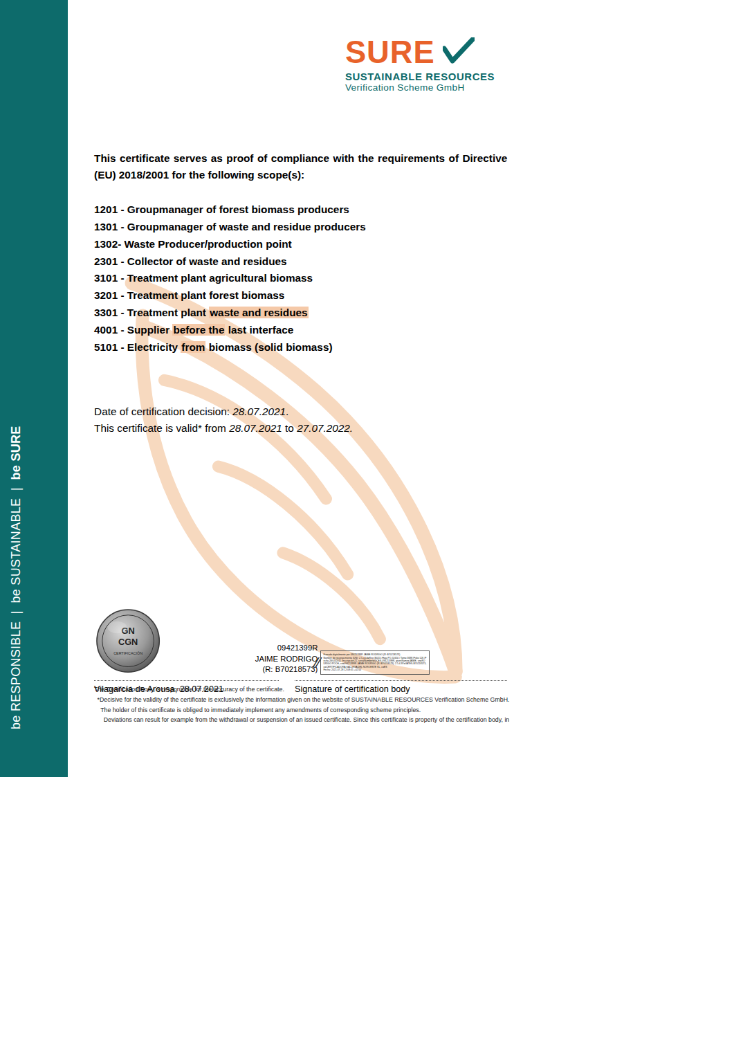be RESPONSIBLE | be SUSTAINABLE | be SURE
SURE
SUSTAINABLE RESOURCES
Verification Scheme GmbH
This certificate serves as proof of compliance with the requirements of Directive (EU) 2018/2001 for the following scope(s):
1201 - Groupmanager of forest biomass producers
1301 - Groupmanager of waste and residue producers
1302- Waste Producer/production point
2301 - Collector of waste and residues
3101 - Treatment plant agricultural biomass
3201 - Treatment plant forest biomass
3301 - Treatment plant waste and residues
4001 - Supplier before the last interface
5101 - Electricity from biomass (solid biomass)
Date of certification decision: 28.07.2021.
This certificate is valid* from 28.07.2021 to 27.07.2022.
GN CGN CERTIFICACIÓN
09421399R
JAIME RODRIGO
(R: B70218573)
⁄⁄
Firmado digitalmente por 09421399R JAIME RODRIGO (R: B70218573)
Nombre de reconocimiento (DN): 2.5.4.13=Reg:36015 /Hoja:PO-51650 / Tomo:3698 /Folio:126 /Fecha:28/03/2011 /Inscripción:21, serialNumber=IDCES-09421399R, givenName=JAIME, sn=RODRIGO POCH, cn=09421399R JAIME RODRIGO (R: B70218573), 2.5.4.97=VATES-B70218573, o=CERTIFICADORA GALLEGA DEL NOROESTE SL, c=ES
Fecha: 2021.07.28 12:08:45 +02'00'
Vilagarcía de Arousa, 28.07.2021
Signature of certification body
The Certification Body is responsible for the accuracy of the certificate.
*Decisive for the validity of the certificate is exclusively the information given on the website of SUSTAINABLE RESOURCES Verification Scheme GmbH.
The holder of this certificate is obliged to immediately implement any amendments of corresponding scheme principles.
Deviations can result for example from the withdrawal or suspension of an issued certificate. Since this certificate is property of the certification body, in